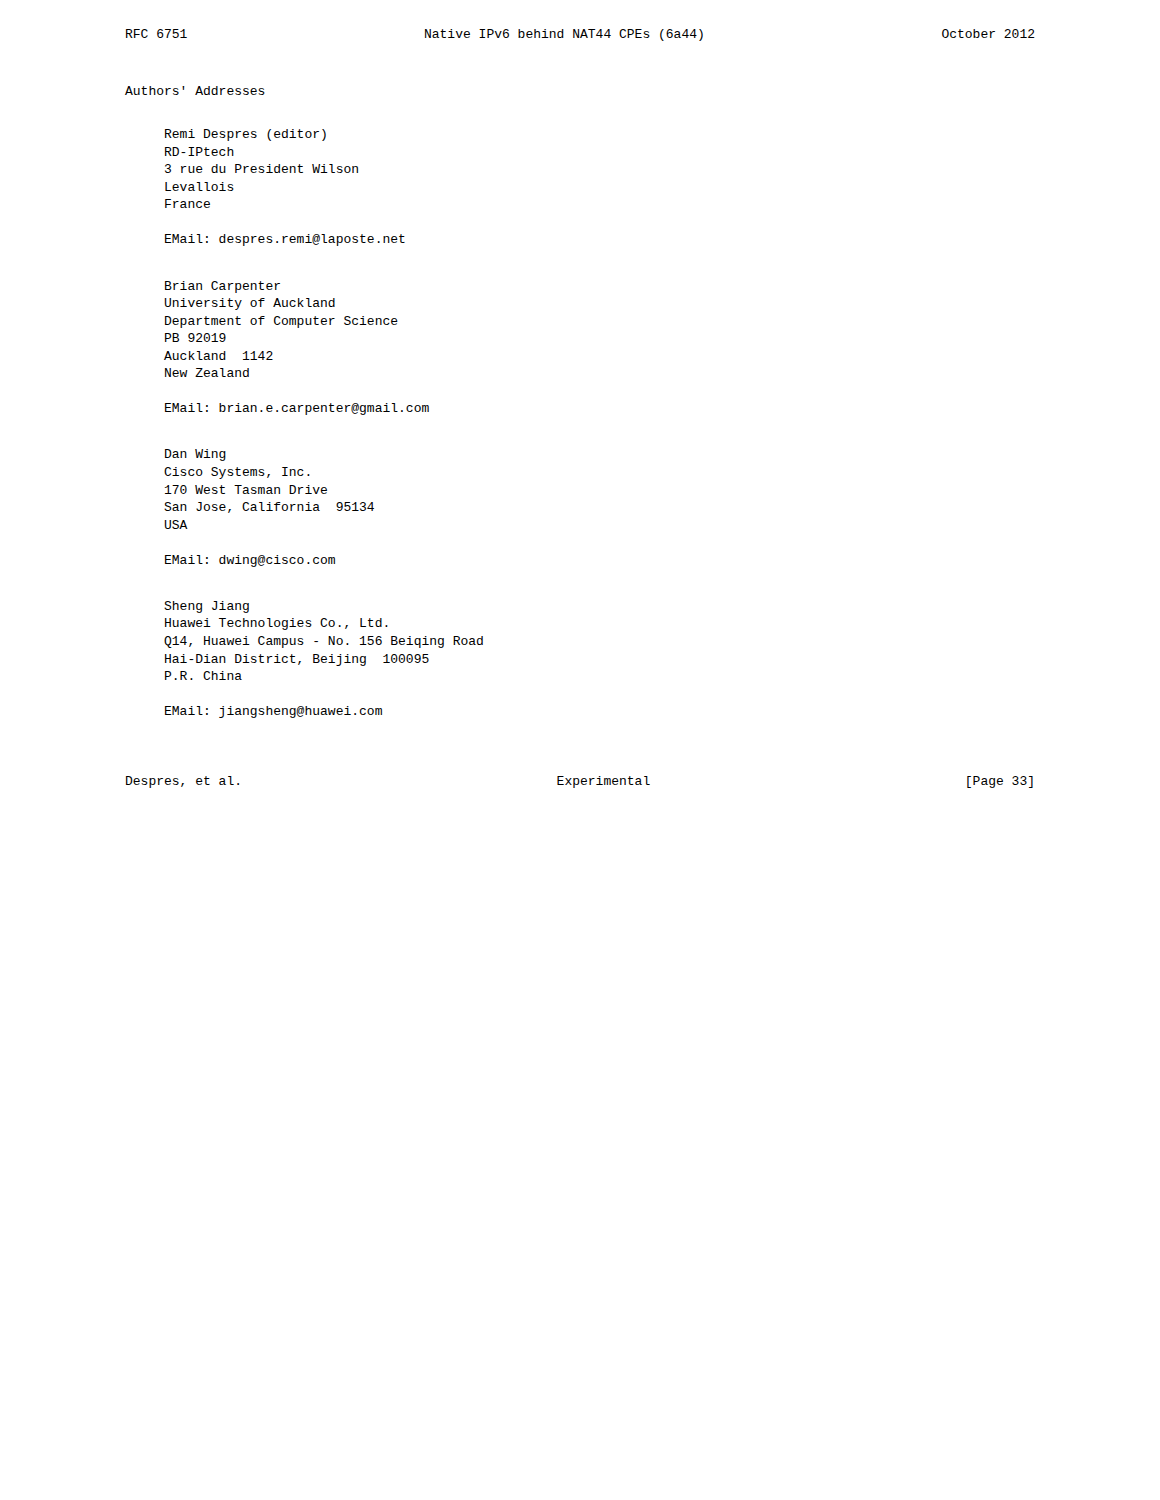RFC 6751 Native IPv6 behind NAT44 CPEs (6a44) October 2012
Authors' Addresses
Remi Despres (editor)
RD-IPtech
3 rue du President Wilson
Levallois
France

EMail: despres.remi@laposte.net
Brian Carpenter
University of Auckland
Department of Computer Science
PB 92019
Auckland  1142
New Zealand

EMail: brian.e.carpenter@gmail.com
Dan Wing
Cisco Systems, Inc.
170 West Tasman Drive
San Jose, California  95134
USA

EMail: dwing@cisco.com
Sheng Jiang
Huawei Technologies Co., Ltd.
Q14, Huawei Campus - No. 156 Beiqing Road
Hai-Dian District, Beijing  100095
P.R. China

EMail: jiangsheng@huawei.com
Despres, et al. Experimental [Page 33]